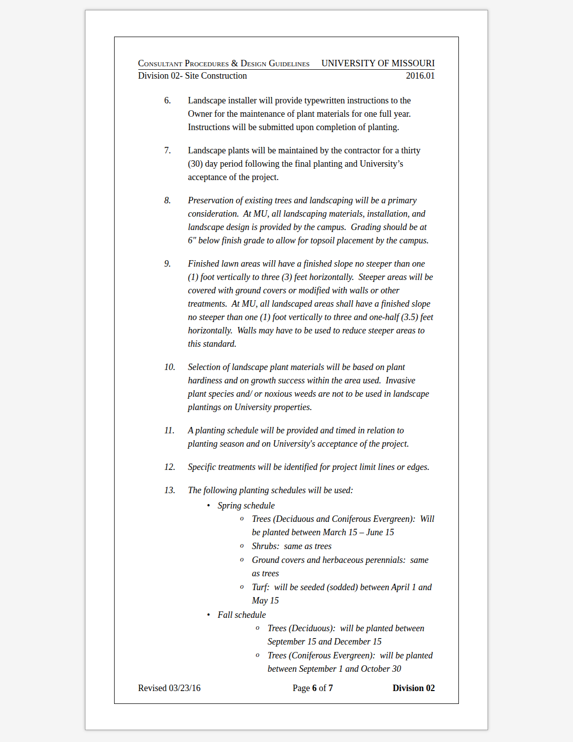Consultant Procedures & Design Guidelines
University of Missouri
Division 02- Site Construction
2016.01
6.
Landscape installer will provide typewritten instructions to the Owner for the maintenance of plant materials for one full year. Instructions will be submitted upon completion of planting.
7.
Landscape plants will be maintained by the contractor for a thirty (30) day period following the final planting and University’s acceptance of the project.
8.
Preservation of existing trees and landscaping will be a primary consideration. At MU, all landscaping materials, installation, and landscape design is provided by the campus. Grading should be at 6" below finish grade to allow for topsoil placement by the campus.
9.
Finished lawn areas will have a finished slope no steeper than one (1) foot vertically to three (3) feet horizontally. Steeper areas will be covered with ground covers or modified with walls or other treatments. At MU, all landscaped areas shall have a finished slope no steeper than one (1) foot vertically to three and one-half (3.5) feet horizontally. Walls may have to be used to reduce steeper areas to this standard.
10.
Selection of landscape plant materials will be based on plant hardiness and on growth success within the area used. Invasive plant species and/ or noxious weeds are not to be used in landscape plantings on University properties.
11.
A planting schedule will be provided and timed in relation to planting season and on University's acceptance of the project.
12.
Specific treatments will be identified for project limit lines or edges.
13.
The following planting schedules will be used:
Spring schedule
Trees (Deciduous and Coniferous Evergreen): Will be planted between March 15 – June 15
Shrubs: same as trees
Ground covers and herbaceous perennials: same as trees
Turf: will be seeded (sodded) between April 1 and May 15
Fall schedule
Trees (Deciduous): will be planted between September 15 and December 15
Trees (Coniferous Evergreen): will be planted between September 1 and October 30
Revised 03/23/16
Page 6 of 7
Division 02